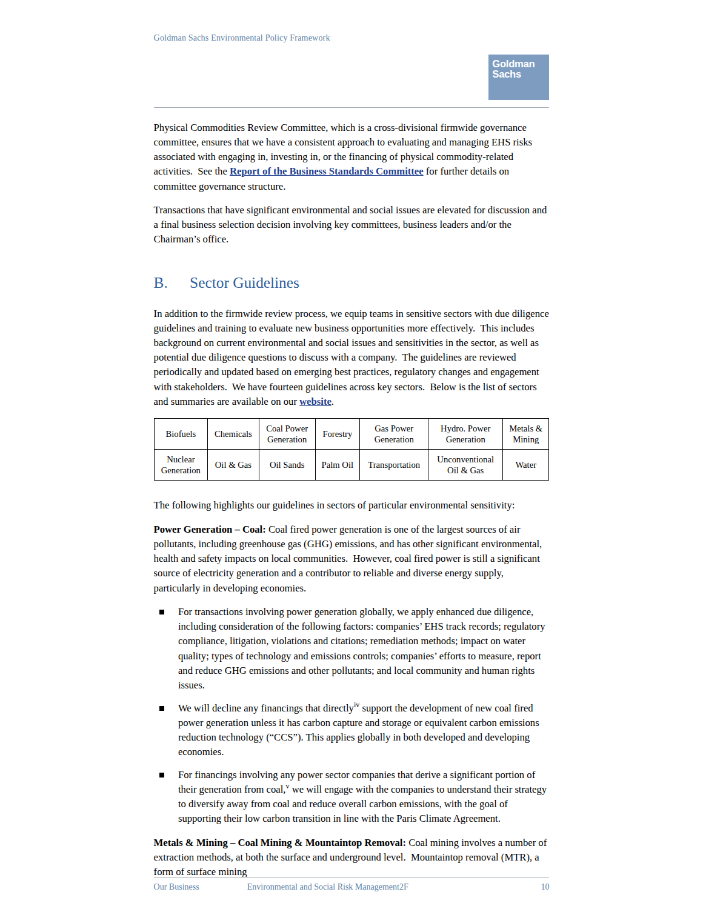Goldman Sachs Environmental Policy Framework
Goldman
Sachs
Physical Commodities Review Committee, which is a cross-divisional firmwide governance committee, ensures that we have a consistent approach to evaluating and managing EHS risks associated with engaging in, investing in, or the financing of physical commodity-related activities. See the Report of the Business Standards Committee for further details on committee governance structure.
Transactions that have significant environmental and social issues are elevated for discussion and a final business selection decision involving key committees, business leaders and/or the Chairman’s office.
B. Sector Guidelines
In addition to the firmwide review process, we equip teams in sensitive sectors with due diligence guidelines and training to evaluate new business opportunities more effectively. This includes background on current environmental and social issues and sensitivities in the sector, as well as potential due diligence questions to discuss with a company. The guidelines are reviewed periodically and updated based on emerging best practices, regulatory changes and engagement with stakeholders. We have fourteen guidelines across key sectors. Below is the list of sectors and summaries are available on our website.
| Biofuels | Chemicals | Coal Power Generation | Forestry | Gas Power Generation | Hydro. Power Generation | Metals & Mining |
| Nuclear Generation | Oil & Gas | Oil Sands | Palm Oil | Transportation | Unconventional Oil & Gas | Water |
The following highlights our guidelines in sectors of particular environmental sensitivity:
Power Generation – Coal: Coal fired power generation is one of the largest sources of air pollutants, including greenhouse gas (GHG) emissions, and has other significant environmental, health and safety impacts on local communities. However, coal fired power is still a significant source of electricity generation and a contributor to reliable and diverse energy supply, particularly in developing economies.
For transactions involving power generation globally, we apply enhanced due diligence, including consideration of the following factors: companies’ EHS track records; regulatory compliance, litigation, violations and citations; remediation methods; impact on water quality; types of technology and emissions controls; companies’ efforts to measure, report and reduce GHG emissions and other pollutants; and local community and human rights issues.
We will decline any financings that directlyiv support the development of new coal fired power generation unless it has carbon capture and storage or equivalent carbon emissions reduction technology (“CCS”). This applies globally in both developed and developing economies.
For financings involving any power sector companies that derive a significant portion of their generation from coal,v we will engage with the companies to understand their strategy to diversify away from coal and reduce overall carbon emissions, with the goal of supporting their low carbon transition in line with the Paris Climate Agreement.
Metals & Mining – Coal Mining & Mountaintop Removal: Coal mining involves a number of extraction methods, at both the surface and underground level. Mountaintop removal (MTR), a form of surface mining
Our Business
Environmental and Social Risk Management2F
10